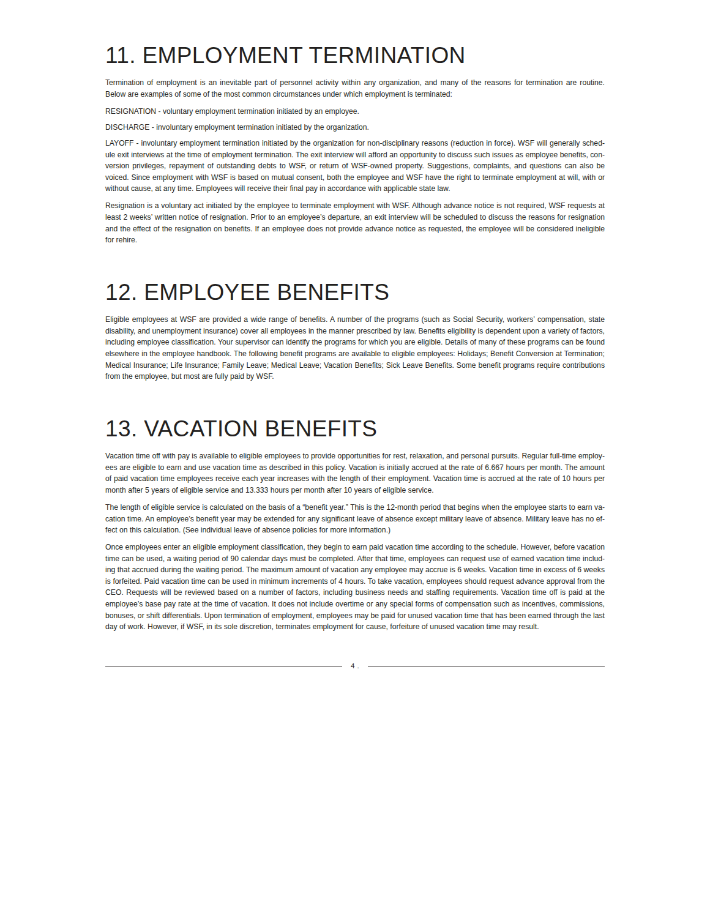11. Employment Termination
Termination of employment is an inevitable part of personnel activity within any organization, and many of the reasons for termination are routine. Below are examples of some of the most common circumstances under which employment is terminated:
RESIGNATION - voluntary employment termination initiated by an employee.
DISCHARGE - involuntary employment termination initiated by the organization.
LAYOFF - involuntary employment termination initiated by the organization for non-disciplinary reasons (reduction in force). WSF will generally schedule exit interviews at the time of employment termination. The exit interview will afford an opportunity to discuss such issues as employee benefits, conversion privileges, repayment of outstanding debts to WSF, or return of WSF-owned property. Suggestions, complaints, and questions can also be voiced. Since employment with WSF is based on mutual consent, both the employee and WSF have the right to terminate employment at will, with or without cause, at any time. Employees will receive their final pay in accordance with applicable state law.
Resignation is a voluntary act initiated by the employee to terminate employment with WSF. Although advance notice is not required, WSF requests at least 2 weeks’ written notice of resignation. Prior to an employee’s departure, an exit interview will be scheduled to discuss the reasons for resignation and the effect of the resignation on benefits. If an employee does not provide advance notice as requested, the employee will be considered ineligible for rehire.
12. Employee Benefits
Eligible employees at WSF are provided a wide range of benefits. A number of the programs (such as Social Security, workers’ compensation, state disability, and unemployment insurance) cover all employees in the manner prescribed by law. Benefits eligibility is dependent upon a variety of factors, including employee classification. Your supervisor can identify the programs for which you are eligible. Details of many of these programs can be found elsewhere in the employee handbook. The following benefit programs are available to eligible employees: Holidays; Benefit Conversion at Termination; Medical Insurance; Life Insurance; Family Leave; Medical Leave; Vacation Benefits; Sick Leave Benefits. Some benefit programs require contributions from the employee, but most are fully paid by WSF.
13. Vacation Benefits
Vacation time off with pay is available to eligible employees to provide opportunities for rest, relaxation, and personal pursuits. Regular full-time employees are eligible to earn and use vacation time as described in this policy. Vacation is initially accrued at the rate of 6.667 hours per month. The amount of paid vacation time employees receive each year increases with the length of their employment. Vacation time is accrued at the rate of 10 hours per month after 5 years of eligible service and 13.333 hours per month after 10 years of eligible service.
The length of eligible service is calculated on the basis of a “benefit year.” This is the 12-month period that begins when the employee starts to earn vacation time. An employee’s benefit year may be extended for any significant leave of absence except military leave of absence. Military leave has no effect on this calculation. (See individual leave of absence policies for more information.)
Once employees enter an eligible employment classification, they begin to earn paid vacation time according to the schedule. However, before vacation time can be used, a waiting period of 90 calendar days must be completed. After that time, employees can request use of earned vacation time including that accrued during the waiting period. The maximum amount of vacation any employee may accrue is 6 weeks. Vacation time in excess of 6 weeks is forfeited. Paid vacation time can be used in minimum increments of 4 hours. To take vacation, employees should request advance approval from the CEO. Requests will be reviewed based on a number of factors, including business needs and staffing requirements. Vacation time off is paid at the employee’s base pay rate at the time of vacation. It does not include overtime or any special forms of compensation such as incentives, commissions, bonuses, or shift differentials. Upon termination of employment, employees may be paid for unused vacation time that has been earned through the last day of work. However, if WSF, in its sole discretion, terminates employment for cause, forfeiture of unused vacation time may result.
4 .